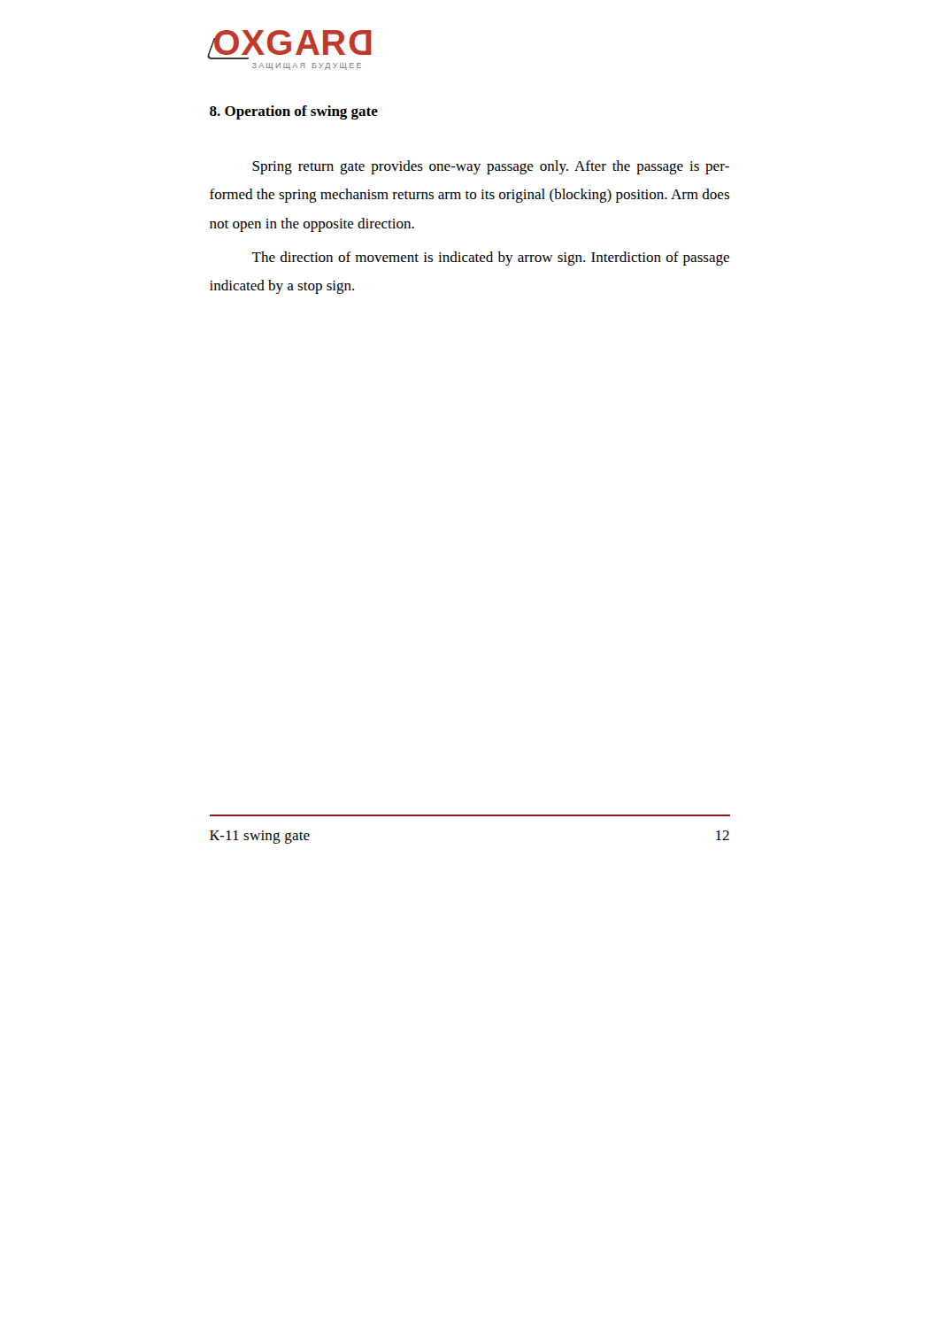OXGARD ЗАЩИЩАЯ БУДУЩЕЕ
8. Operation of swing gate
Spring return gate provides one-way passage only. After the passage is performed the spring mechanism returns arm to its original (blocking) position. Arm does not open in the opposite direction.
The direction of movement is indicated by arrow sign. Interdiction of passage indicated by a stop sign.
К-11 swing gate 12